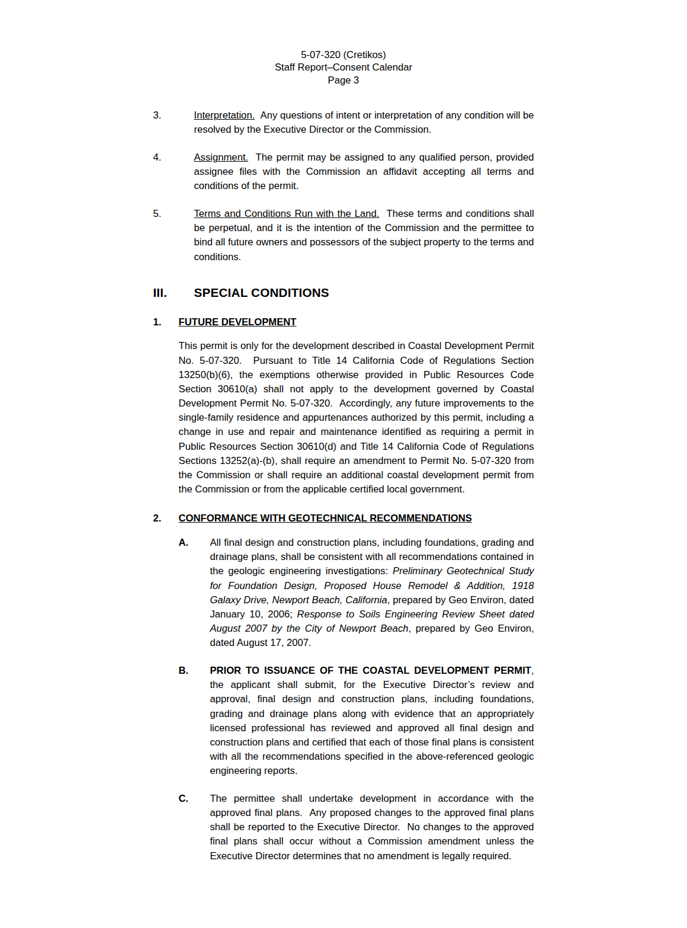5-07-320 (Cretikos)
Staff Report–Consent Calendar
Page 3
3.
Interpretation. Any questions of intent or interpretation of any condition will be resolved by the Executive Director or the Commission.
4.
Assignment. The permit may be assigned to any qualified person, provided assignee files with the Commission an affidavit accepting all terms and conditions of the permit.
5.
Terms and Conditions Run with the Land. These terms and conditions shall be perpetual, and it is the intention of the Commission and the permittee to bind all future owners and possessors of the subject property to the terms and conditions.
III. SPECIAL CONDITIONS
1.
FUTURE DEVELOPMENT
This permit is only for the development described in Coastal Development Permit No. 5-07-320. Pursuant to Title 14 California Code of Regulations Section 13250(b)(6), the exemptions otherwise provided in Public Resources Code Section 30610(a) shall not apply to the development governed by Coastal Development Permit No. 5-07-320. Accordingly, any future improvements to the single-family residence and appurtenances authorized by this permit, including a change in use and repair and maintenance identified as requiring a permit in Public Resources Section 30610(d) and Title 14 California Code of Regulations Sections 13252(a)-(b), shall require an amendment to Permit No. 5-07-320 from the Commission or shall require an additional coastal development permit from the Commission or from the applicable certified local government.
2.
CONFORMANCE WITH GEOTECHNICAL RECOMMENDATIONS
A.
All final design and construction plans, including foundations, grading and drainage plans, shall be consistent with all recommendations contained in the geologic engineering investigations: Preliminary Geotechnical Study for Foundation Design, Proposed House Remodel & Addition, 1918 Galaxy Drive, Newport Beach, California, prepared by Geo Environ, dated January 10, 2006; Response to Soils Engineering Review Sheet dated August 2007 by the City of Newport Beach, prepared by Geo Environ, dated August 17, 2007.
B.
PRIOR TO ISSUANCE OF THE COASTAL DEVELOPMENT PERMIT, the applicant shall submit, for the Executive Director’s review and approval, final design and construction plans, including foundations, grading and drainage plans along with evidence that an appropriately licensed professional has reviewed and approved all final design and construction plans and certified that each of those final plans is consistent with all the recommendations specified in the above-referenced geologic engineering reports.
C.
The permittee shall undertake development in accordance with the approved final plans. Any proposed changes to the approved final plans shall be reported to the Executive Director. No changes to the approved final plans shall occur without a Commission amendment unless the Executive Director determines that no amendment is legally required.